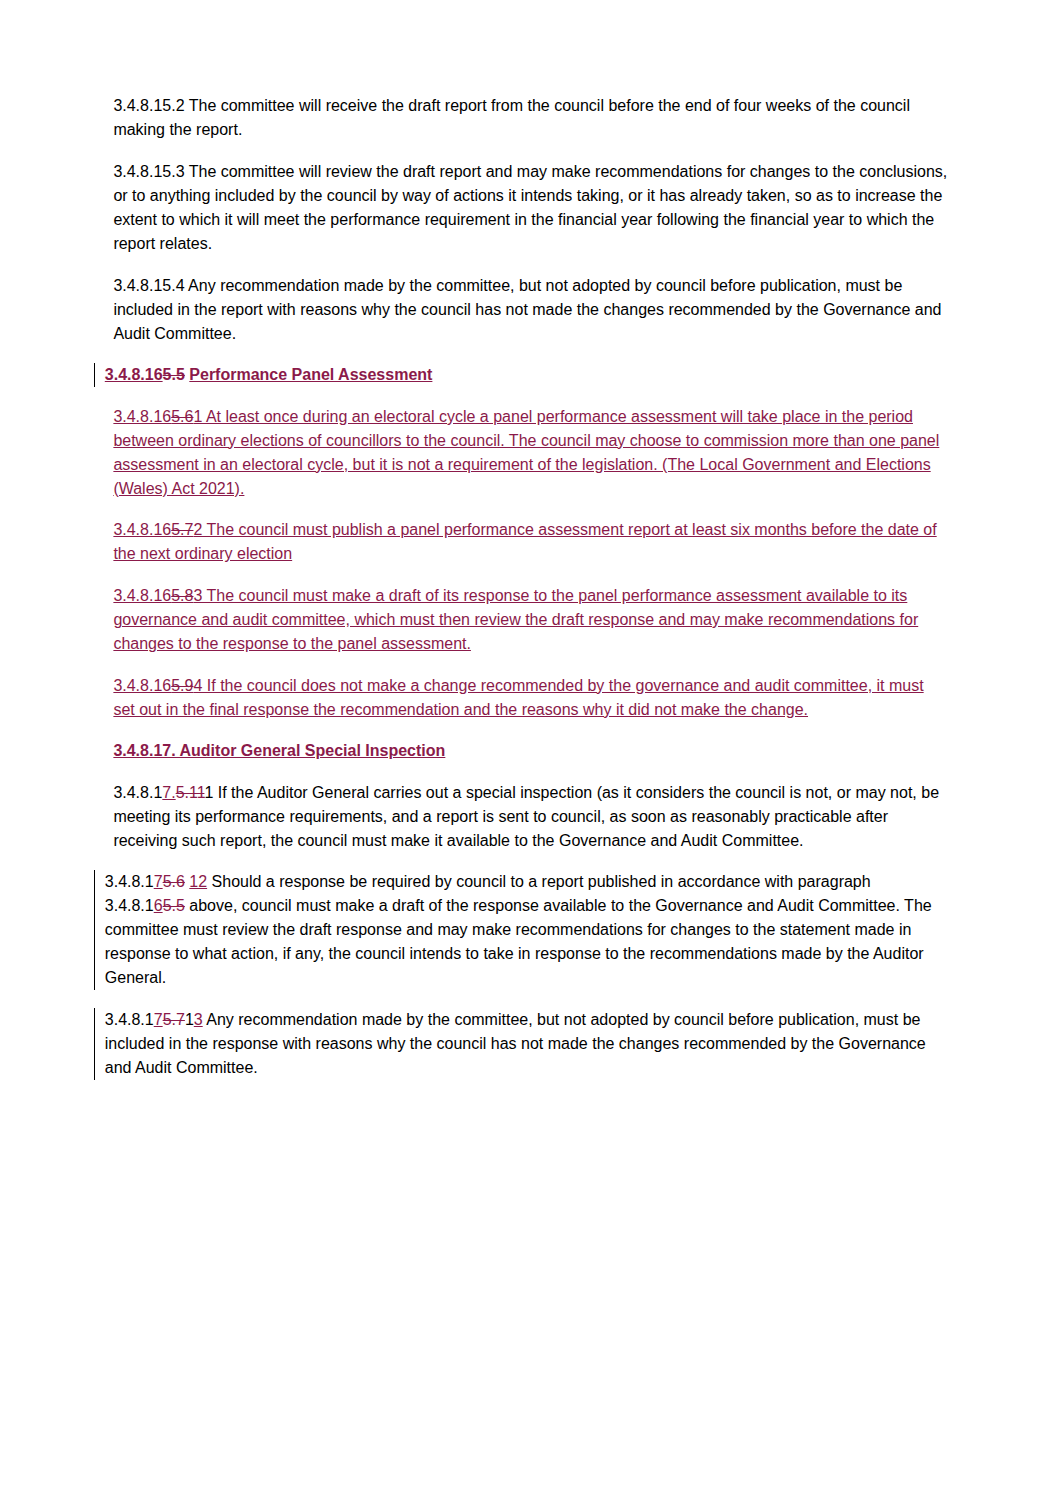3.4.8.15.2 The committee will receive the draft report from the council before the end of four weeks of the council making the report.
3.4.8.15.3 The committee will review the draft report and may make recommendations for changes to the conclusions, or to anything included by the council by way of actions it intends taking, or it has already taken, so as to increase the extent to which it will meet the performance requirement in the financial year following the financial year to which the report relates.
3.4.8.15.4 Any recommendation made by the committee, but not adopted by council before publication, must be included in the report with reasons why the council has not made the changes recommended by the Governance and Audit Committee.
3.4.8.165.5 Performance Panel Assessment
3.4.8.165.61 At least once during an electoral cycle a panel performance assessment will take place in the period between ordinary elections of councillors to the council. The council may choose to commission more than one panel assessment in an electoral cycle, but it is not a requirement of the legislation. (The Local Government and Elections (Wales) Act 2021).
3.4.8.165.72 The council must publish a panel performance assessment report at least six months before the date of the next ordinary election
3.4.8.165.83 The council must make a draft of its response to the panel performance assessment available to its governance and audit committee, which must then review the draft response and may make recommendations for changes to the response to the panel assessment.
3.4.8.165.94 If the council does not make a change recommended by the governance and audit committee, it must set out in the final response the recommendation and the reasons why it did not make the change.
3.4.8.17. Auditor General Special Inspection
3.4.8.17. 5.111 If the Auditor General carries out a special inspection (as it considers the council is not, or may not, be meeting its performance requirements, and a report is sent to council, as soon as reasonably practicable after receiving such report, the council must make it available to the Governance and Audit Committee.
3.4.8.175.6 12 Should a response be required by council to a report published in accordance with paragraph 3.4.8.165.5 above, council must make a draft of the response available to the Governance and Audit Committee. The committee must review the draft response and may make recommendations for changes to the statement made in response to what action, if any, the council intends to take in response to the recommendations made by the Auditor General.
3.4.8.175.713 Any recommendation made by the committee, but not adopted by council before publication, must be included in the response with reasons why the council has not made the changes recommended by the Governance and Audit Committee.